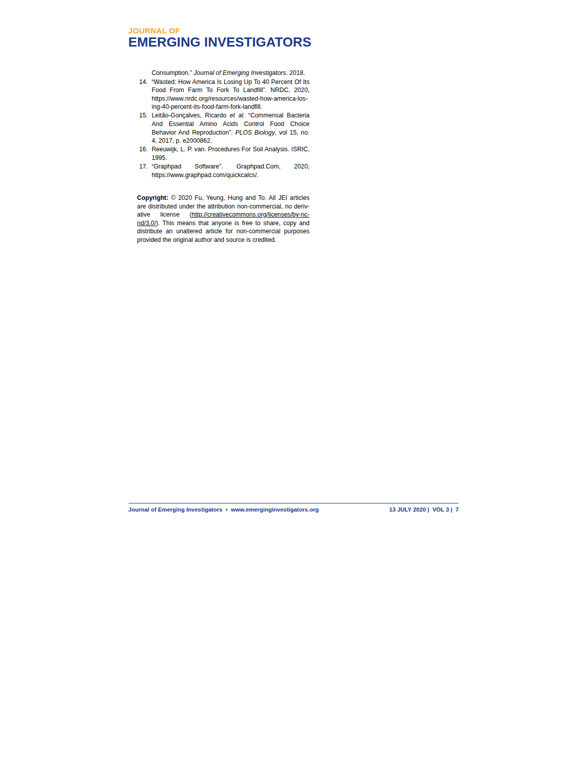JOURNAL OF
EMERGING INVESTIGATORS
Consumption.” Journal of Emerging Investigators. 2018.
14.“Wasted: How America Is Losing Up To 40 Percent Of Its Food From Farm To Fork To Landfill”. NRDC, 2020, https://www.nrdc.org/resources/wasted-how-america-losing-40-percent-its-food-farm-fork-landfill.
15. Leitão-Gonçalves, Ricardo et al. “Commensal Bacteria And Essential Amino Acids Control Food Choice Behavior And Reproduction”. PLOS Biology, vol 15, no. 4, 2017, p. e2000862.
16. Reeuwijk, L. P. van. Procedures For Soil Analysis. ISRIC, 1995.
17.“Graphpad Software”. Graphpad.Com, 2020, https://www.graphpad.com/quickcalcs/.
Copyright: © 2020 Fu, Yeung, Hung and To. All JEI articles are distributed under the attribution non-commercial, no derivative license (http://creativecommons.org/licenses/by-nc-nd/3.0/). This means that anyone is free to share, copy and distribute an unaltered article for non-commercial purposes provided the original author and source is credited.
Journal of Emerging Investigators • www.emerginginvestigators.org 13 JULY 2020 | VOL 3 | 7